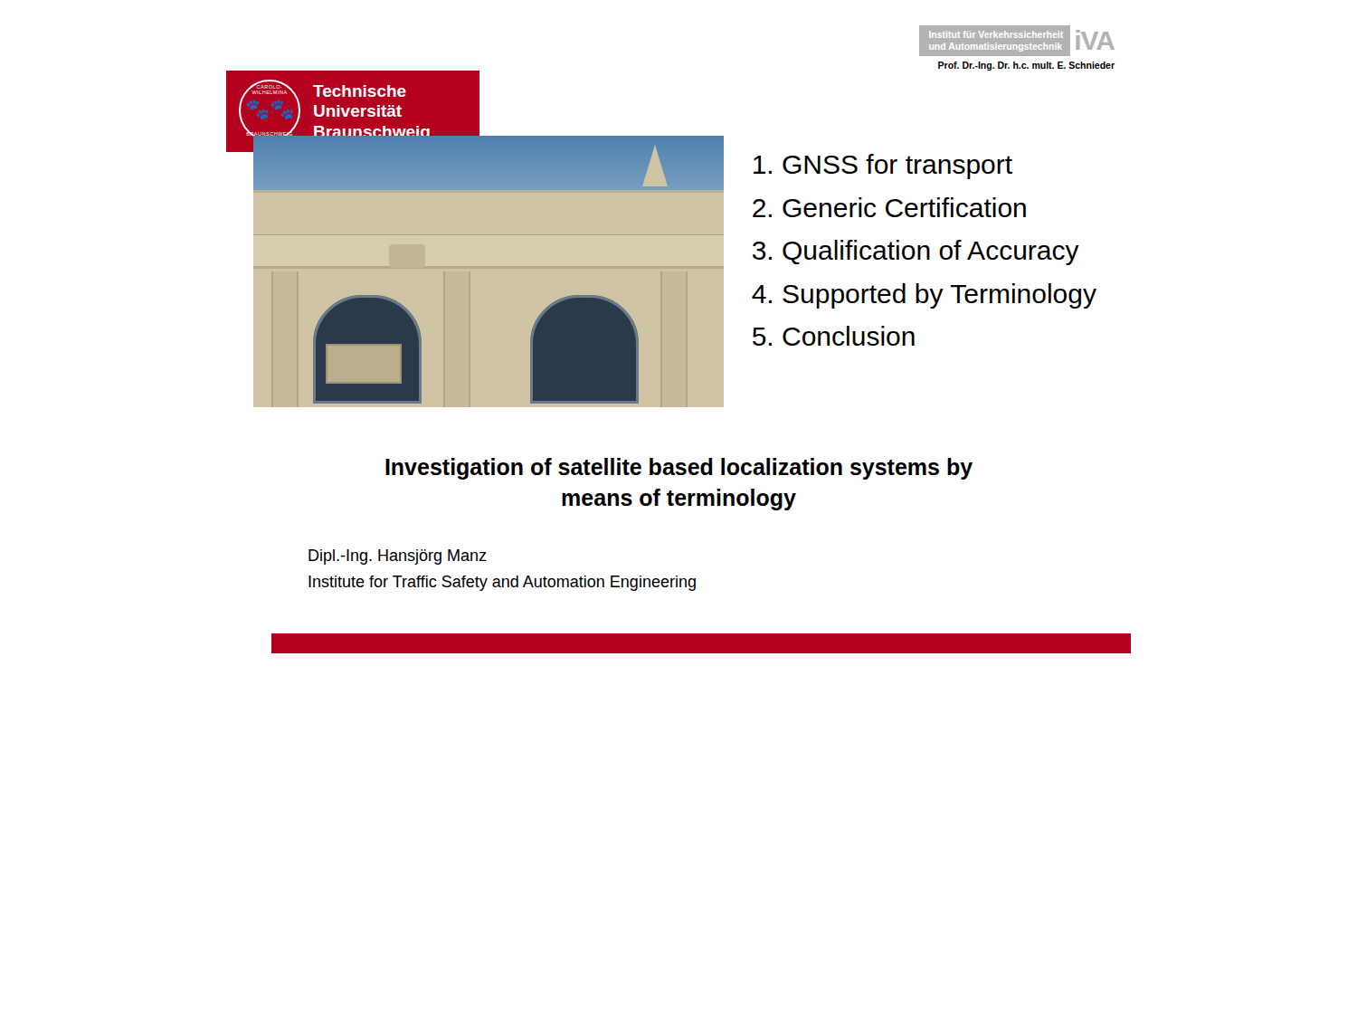Institut für Verkehrssicherheit
und Automatisierungstechnik
i VA
Prof. Dr.-Ing. Dr. h.c. mult. E. Schnieder
CAROLO-WILHELMINA
🐾🐾
BRAUNSCHWEIG
Technische
Universität
Braunschweig
GNSS for transport
Generic Certification
Qualification of Accuracy
Supported by Terminology
Conclusion
Investigation of satellite based localization systems by
means of terminology
Dipl.-Ing. Hansjörg Manz
Institute for Traffic Safety and Automation Engineering